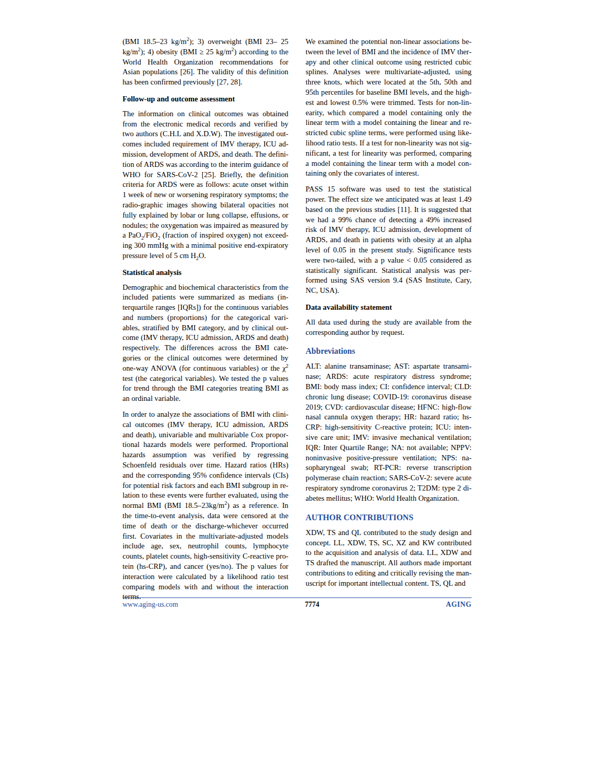(BMI 18.5–23 kg/m2); 3) overweight (BMI 23– 25 kg/m2); 4) obesity (BMI ≥ 25 kg/m2) according to the World Health Organization recommendations for Asian populations [26]. The validity of this definition has been confirmed previously [27, 28].
Follow-up and outcome assessment
The information on clinical outcomes was obtained from the electronic medical records and verified by two authors (C.H.L and X.D.W). The investigated outcomes included requirement of IMV therapy, ICU admission, development of ARDS, and death. The definition of ARDS was according to the interim guidance of WHO for SARS-CoV-2 [25]. Briefly, the definition criteria for ARDS were as follows: acute onset within 1 week of new or worsening respiratory symptoms; the radio-graphic images showing bilateral opacities not fully explained by lobar or lung collapse, effusions, or nodules; the oxygenation was impaired as measured by a PaO2/FiO2 (fraction of inspired oxygen) not exceeding 300 mmHg with a minimal positive end-expiratory pressure level of 5 cm H2O.
Statistical analysis
Demographic and biochemical characteristics from the included patients were summarized as medians (interquartile ranges [IQRs]) for the continuous variables and numbers (proportions) for the categorical variables, stratified by BMI category, and by clinical outcome (IMV therapy, ICU admission, ARDS and death) respectively. The differences across the BMI categories or the clinical outcomes were determined by one-way ANOVA (for continuous variables) or the χ2 test (the categorical variables). We tested the p values for trend through the BMI categories treating BMI as an ordinal variable.
In order to analyze the associations of BMI with clinical outcomes (IMV therapy, ICU admission, ARDS and death), univariable and multivariable Cox proportional hazards models were performed. Proportional hazards assumption was verified by regressing Schoenfeld residuals over time. Hazard ratios (HRs) and the corresponding 95% confidence intervals (CIs) for potential risk factors and each BMI subgroup in relation to these events were further evaluated, using the normal BMI (BMI 18.5–23kg/m2) as a reference. In the time-to-event analysis, data were censored at the time of death or the discharge-whichever occurred first. Covariates in the multivariate-adjusted models include age, sex, neutrophil counts, lymphocyte counts, platelet counts, high-sensitivity C-reactive protein (hs-CRP), and cancer (yes/no). The p values for interaction were calculated by a likelihood ratio test comparing models with and without the interaction terms.
We examined the potential non-linear associations between the level of BMI and the incidence of IMV therapy and other clinical outcome using restricted cubic splines. Analyses were multivariate-adjusted, using three knots, which were located at the 5th, 50th and 95th percentiles for baseline BMI levels, and the highest and lowest 0.5% were trimmed. Tests for non-linearity, which compared a model containing only the linear term with a model containing the linear and restricted cubic spline terms, were performed using likelihood ratio tests. If a test for non-linearity was not significant, a test for linearity was performed, comparing a model containing the linear term with a model containing only the covariates of interest.
PASS 15 software was used to test the statistical power. The effect size we anticipated was at least 1.49 based on the previous studies [11]. It is suggested that we had a 99% chance of detecting a 49% increased risk of IMV therapy, ICU admission, development of ARDS, and death in patients with obesity at an alpha level of 0.05 in the present study. Significance tests were two-tailed, with a p value < 0.05 considered as statistically significant. Statistical analysis was performed using SAS version 9.4 (SAS Institute, Cary, NC, USA).
Data availability statement
All data used during the study are available from the corresponding author by request.
Abbreviations
ALT: alanine transaminase; AST: aspartate transaminase; ARDS: acute respiratory distress syndrome; BMI: body mass index; CI: confidence interval; CLD: chronic lung disease; COVID-19: coronavirus disease 2019; CVD: cardiovascular disease; HFNC: high-flow nasal cannula oxygen therapy; HR: hazard ratio; hs-CRP: high-sensitivity C-reactive protein; ICU: intensive care unit; IMV: invasive mechanical ventilation; IQR: Inter Quartile Range; NA: not available; NPPV: noninvasive positive-pressure ventilation; NPS: nasopharyngeal swab; RT-PCR: reverse transcription polymerase chain reaction; SARS-CoV-2: severe acute respiratory syndrome coronavirus 2; T2DM: type 2 diabetes mellitus; WHO: World Health Organization.
AUTHOR CONTRIBUTIONS
XDW, TS and QL contributed to the study design and concept. LL, XDW, TS, SC, XZ and KW contributed to the acquisition and analysis of data. LL, XDW and TS drafted the manuscript. All authors made important contributions to editing and critically revising the manuscript for important intellectual content. TS, QL and
www.aging-us.com 7774 AGING